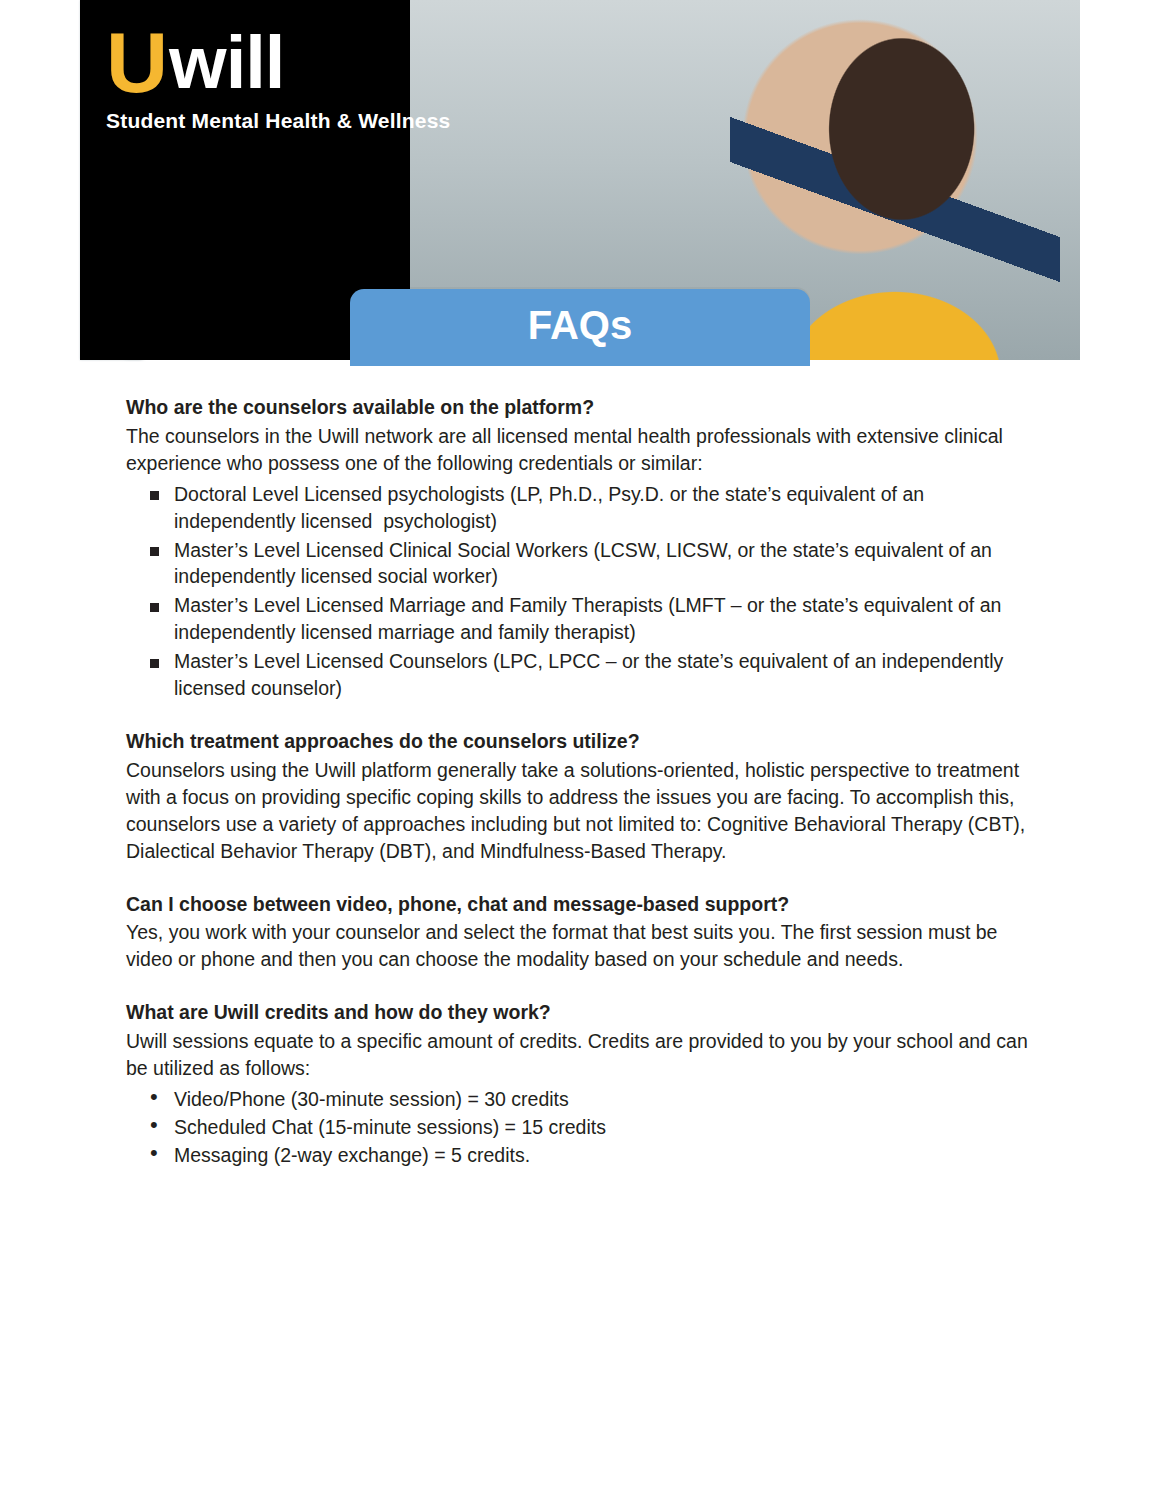Uwill
Student Mental Health & Wellness
FAQs
Who are the counselors available on the platform?
The counselors in the Uwill network are all licensed mental health professionals with extensive clinical experience who possess one of the following credentials or similar:
Doctoral Level Licensed psychologists (LP, Ph.D., Psy.D. or the state’s equivalent of an independently licensed psychologist)
Master’s Level Licensed Clinical Social Workers (LCSW, LICSW, or the state’s equivalent of an independently licensed social worker)
Master’s Level Licensed Marriage and Family Therapists (LMFT – or the state’s equivalent of an independently licensed marriage and family therapist)
Master’s Level Licensed Counselors (LPC, LPCC – or the state’s equivalent of an independently licensed counselor)
Which treatment approaches do the counselors utilize?
Counselors using the Uwill platform generally take a solutions-oriented, holistic perspective to treatment with a focus on providing specific coping skills to address the issues you are facing. To accomplish this, counselors use a variety of approaches including but not limited to: Cognitive Behavioral Therapy (CBT), Dialectical Behavior Therapy (DBT), and Mindfulness-Based Therapy.
Can I choose between video, phone, chat and message-based support?
Yes, you work with your counselor and select the format that best suits you. The first session must be video or phone and then you can choose the modality based on your schedule and needs.
What are Uwill credits and how do they work?
Uwill sessions equate to a specific amount of credits. Credits are provided to you by your school and can be utilized as follows:
Video/Phone (30-minute session) = 30 credits
Scheduled Chat (15-minute sessions) = 15 credits
Messaging (2-way exchange) = 5 credits.